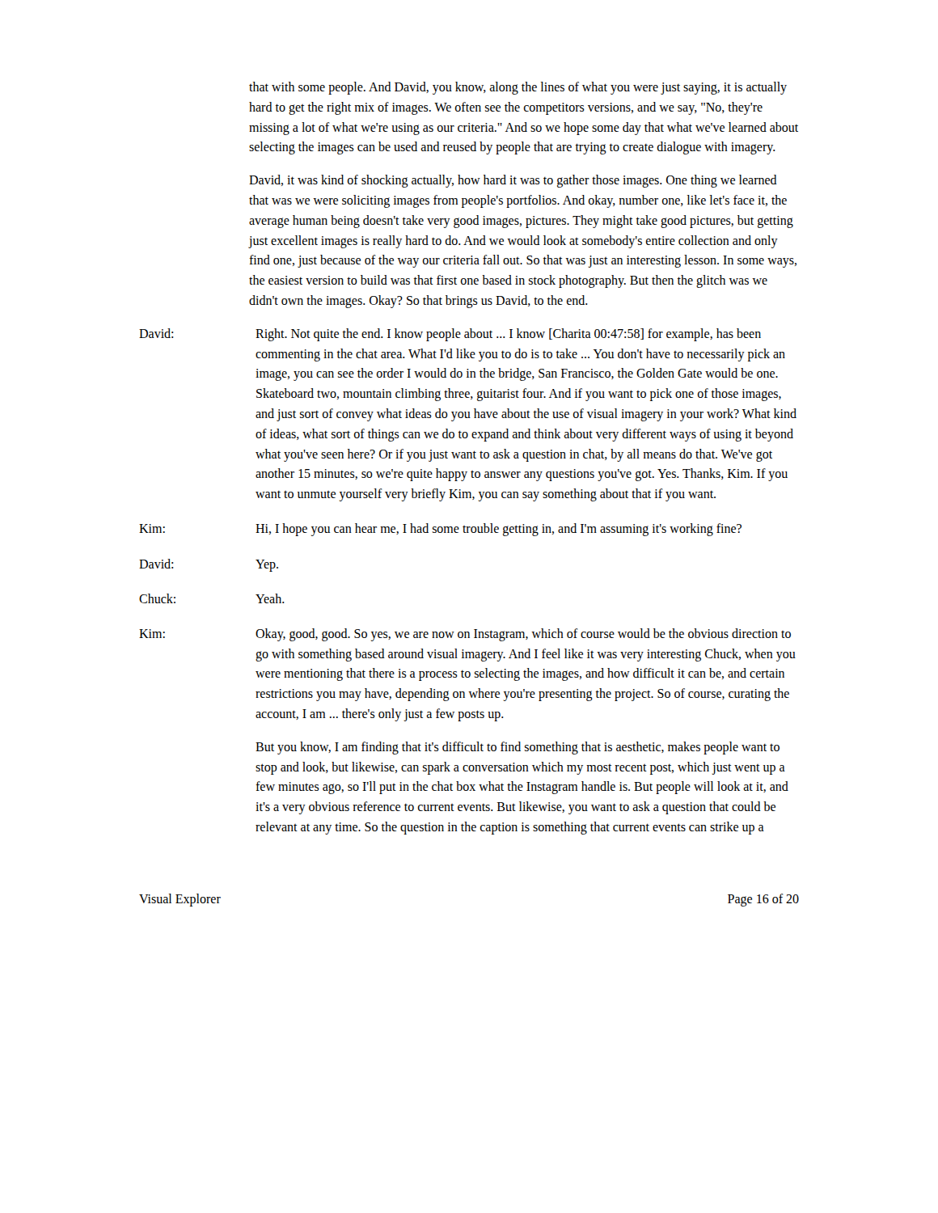that with some people. And David, you know, along the lines of what you were just saying, it is actually hard to get the right mix of images. We often see the competitors versions, and we say, "No, they're missing a lot of what we're using as our criteria." And so we hope some day that what we've learned about selecting the images can be used and reused by people that are trying to create dialogue with imagery.
David, it was kind of shocking actually, how hard it was to gather those images. One thing we learned that was we were soliciting images from people's portfolios. And okay, number one, like let's face it, the average human being doesn't take very good images, pictures. They might take good pictures, but getting just excellent images is really hard to do. And we would look at somebody's entire collection and only find one, just because of the way our criteria fall out. So that was just an interesting lesson. In some ways, the easiest version to build was that first one based in stock photography. But then the glitch was we didn't own the images. Okay? So that brings us David, to the end.
David:
Right. Not quite the end. I know people about ... I know [Charita 00:47:58] for example, has been commenting in the chat area. What I'd like you to do is to take ... You don't have to necessarily pick an image, you can see the order I would do in the bridge, San Francisco, the Golden Gate would be one. Skateboard two, mountain climbing three, guitarist four. And if you want to pick one of those images, and just sort of convey what ideas do you have about the use of visual imagery in your work? What kind of ideas, what sort of things can we do to expand and think about very different ways of using it beyond what you've seen here? Or if you just want to ask a question in chat, by all means do that. We've got another 15 minutes, so we're quite happy to answer any questions you've got. Yes. Thanks, Kim. If you want to unmute yourself very briefly Kim, you can say something about that if you want.
Kim:
Hi, I hope you can hear me, I had some trouble getting in, and I'm assuming it's working fine?
David:
Yep.
Chuck:
Yeah.
Kim:
Okay, good, good. So yes, we are now on Instagram, which of course would be the obvious direction to go with something based around visual imagery. And I feel like it was very interesting Chuck, when you were mentioning that there is a process to selecting the images, and how difficult it can be, and certain restrictions you may have, depending on where you're presenting the project. So of course, curating the account, I am ... there's only just a few posts up.
But you know, I am finding that it's difficult to find something that is aesthetic, makes people want to stop and look, but likewise, can spark a conversation which my most recent post, which just went up a few minutes ago, so I'll put in the chat box what the Instagram handle is. But people will look at it, and it's a very obvious reference to current events. But likewise, you want to ask a question that could be relevant at any time. So the question in the caption is something that current events can strike up a
Visual Explorer Page 16 of 20